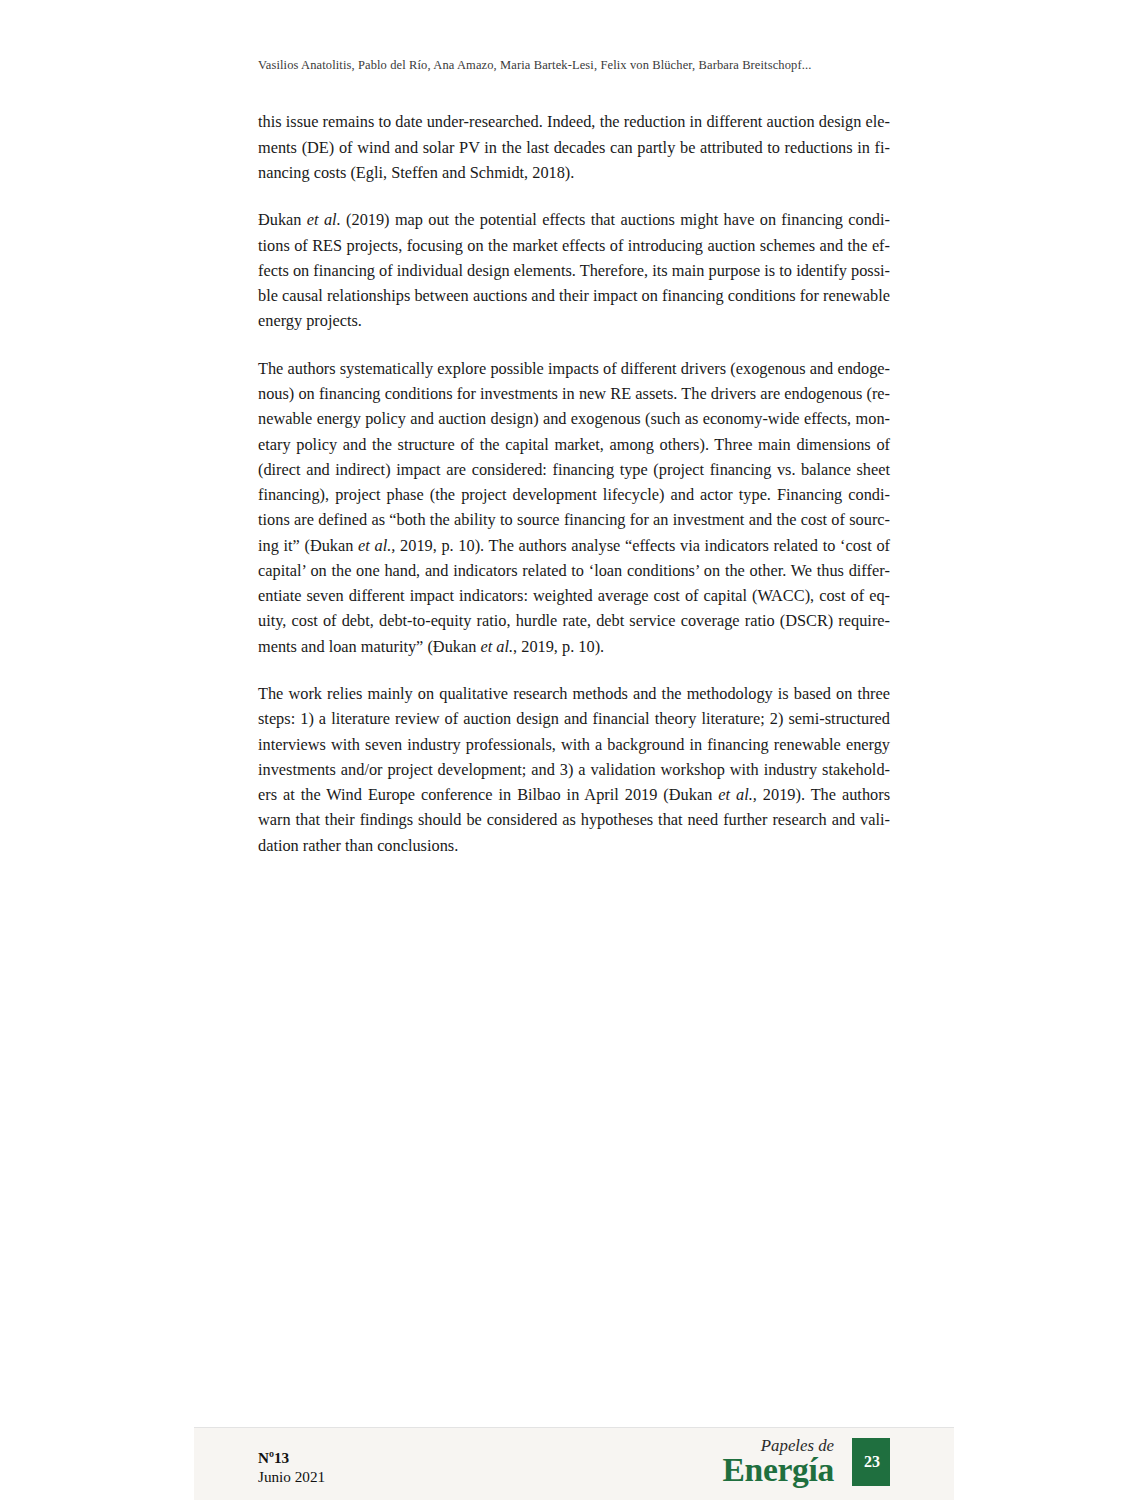Vasilios Anatolitis, Pablo del Río, Ana Amazo, Maria Bartek-Lesi, Felix von Blücher, Barbara Breitschopf...
this issue remains to date under-researched. Indeed, the reduction in different auction design elements (DE) of wind and solar PV in the last decades can partly be attributed to reductions in financing costs (Egli, Steffen and Schmidt, 2018).
Đukan et al. (2019) map out the potential effects that auctions might have on financing conditions of RES projects, focusing on the market effects of introducing auction schemes and the effects on financing of individual design elements. Therefore, its main purpose is to identify possible causal relationships between auctions and their impact on financing conditions for renewable energy projects.
The authors systematically explore possible impacts of different drivers (exogenous and endogenous) on financing conditions for investments in new RE assets. The drivers are endogenous (renewable energy policy and auction design) and exogenous (such as economy-wide effects, monetary policy and the structure of the capital market, among others). Three main dimensions of (direct and indirect) impact are considered: financing type (project financing vs. balance sheet financing), project phase (the project development lifecycle) and actor type. Financing conditions are defined as “both the ability to source financing for an investment and the cost of sourcing it” (Đukan et al., 2019, p. 10). The authors analyse “effects via indicators related to ‘cost of capital’ on the one hand, and indicators related to ‘loan conditions’ on the other. We thus differentiate seven different impact indicators: weighted average cost of capital (WACC), cost of equity, cost of debt, debt-to-equity ratio, hurdle rate, debt service coverage ratio (DSCR) requirements and loan maturity” (Đukan et al., 2019, p. 10).
The work relies mainly on qualitative research methods and the methodology is based on three steps: 1) a literature review of auction design and financial theory literature; 2) semi-structured interviews with seven industry professionals, with a background in financing renewable energy investments and/or project development; and 3) a validation workshop with industry stakeholders at the Wind Europe conference in Bilbao in April 2019 (Đukan et al., 2019). The authors warn that their findings should be considered as hypotheses that need further research and validation rather than conclusions.
Nº13 Junio 2021
Papeles de Energía
23